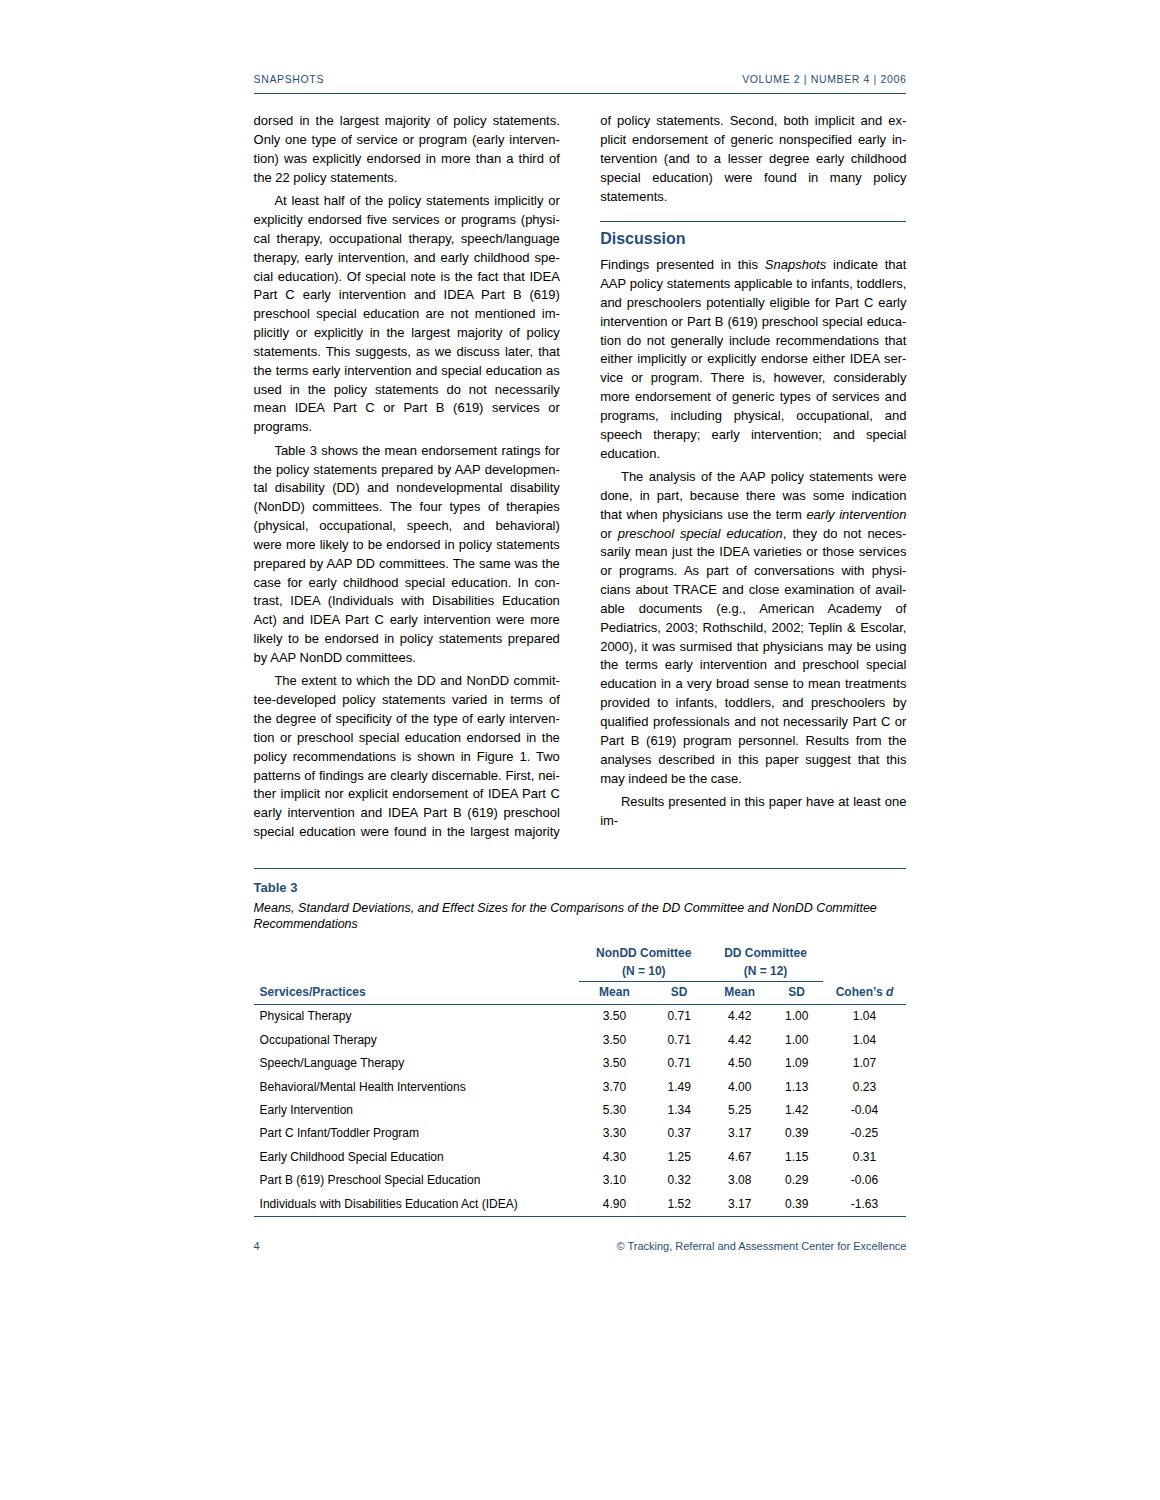SNAPSHOTS
VOLUME 2 | NUMBER 4 | 2006
dorsed in the largest majority of policy statements. Only one type of service or program (early intervention) was explicitly endorsed in more than a third of the 22 policy statements.
At least half of the policy statements implicitly or explicitly endorsed five services or programs (physical therapy, occupational therapy, speech/language therapy, early intervention, and early childhood special education). Of special note is the fact that IDEA Part C early intervention and IDEA Part B (619) preschool special education are not mentioned implicitly or explicitly in the largest majority of policy statements. This suggests, as we discuss later, that the terms early intervention and special education as used in the policy statements do not necessarily mean IDEA Part C or Part B (619) services or programs.
Table 3 shows the mean endorsement ratings for the policy statements prepared by AAP developmental disability (DD) and nondevelopmental disability (NonDD) committees. The four types of therapies (physical, occupational, speech, and behavioral) were more likely to be endorsed in policy statements prepared by AAP DD committees. The same was the case for early childhood special education. In contrast, IDEA (Individuals with Disabilities Education Act) and IDEA Part C early intervention were more likely to be endorsed in policy statements prepared by AAP NonDD committees.
The extent to which the DD and NonDD committee-developed policy statements varied in terms of the degree of specificity of the type of early intervention or preschool special education endorsed in the policy recommendations is shown in Figure 1. Two patterns of findings are clearly discernable. First, neither implicit nor explicit endorsement of IDEA Part C early intervention and IDEA Part B (619) preschool special education were found in the largest majority of policy statements. Second, both implicit and explicit endorsement of generic nonspecified early intervention (and to a lesser degree early childhood special education) were found in many policy statements.
Discussion
Findings presented in this Snapshots indicate that AAP policy statements applicable to infants, toddlers, and preschoolers potentially eligible for Part C early intervention or Part B (619) preschool special education do not generally include recommendations that either implicitly or explicitly endorse either IDEA service or program. There is, however, considerably more endorsement of generic types of services and programs, including physical, occupational, and speech therapy; early intervention; and special education.
The analysis of the AAP policy statements were done, in part, because there was some indication that when physicians use the term early intervention or preschool special education, they do not necessarily mean just the IDEA varieties or those services or programs. As part of conversations with physicians about TRACE and close examination of available documents (e.g., American Academy of Pediatrics, 2003; Rothschild, 2002; Teplin & Escolar, 2000), it was surmised that physicians may be using the terms early intervention and preschool special education in a very broad sense to mean treatments provided to infants, toddlers, and preschoolers by qualified professionals and not necessarily Part C or Part B (619) program personnel. Results from the analyses described in this paper suggest that this may indeed be the case.
Results presented in this paper have at least one im-
Table 3
Means, Standard Deviations, and Effect Sizes for the Comparisons of the DD Committee and NonDD Committee Recommendations
| | NonDD Comittee (N = 10) | DD Committee (N = 12) | |
| --- | --- | --- | --- |
| Services/Practices | Mean | SD | Mean | SD | Cohen’s d |
| Physical Therapy | 3.50 | 0.71 | 4.42 | 1.00 | 1.04 |
| Occupational Therapy | 3.50 | 0.71 | 4.42 | 1.00 | 1.04 |
| Speech/Language Therapy | 3.50 | 0.71 | 4.50 | 1.09 | 1.07 |
| Behavioral/Mental Health Interventions | 3.70 | 1.49 | 4.00 | 1.13 | 0.23 |
| Early Intervention | 5.30 | 1.34 | 5.25 | 1.42 | -0.04 |
| Part C Infant/Toddler Program | 3.30 | 0.37 | 3.17 | 0.39 | -0.25 |
| Early Childhood Special Education | 4.30 | 1.25 | 4.67 | 1.15 | 0.31 |
| Part B (619) Preschool Special Education | 3.10 | 0.32 | 3.08 | 0.29 | -0.06 |
| Individuals with Disabilities Education Act (IDEA) | 4.90 | 1.52 | 3.17 | 0.39 | -1.63 |
4
© Tracking, Referral and Assessment Center for Excellence